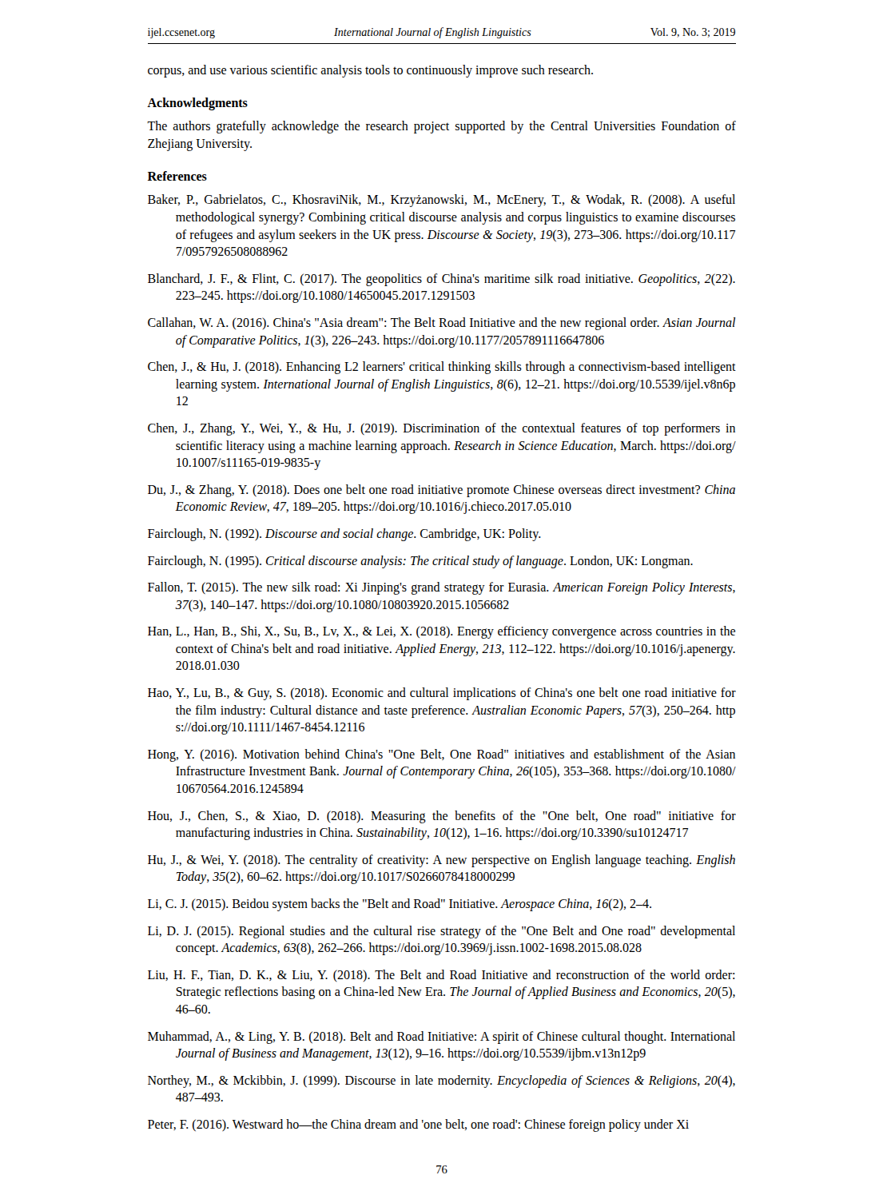ijel.ccsenet.org International Journal of English Linguistics Vol. 9, No. 3; 2019
corpus, and use various scientific analysis tools to continuously improve such research.
Acknowledgments
The authors gratefully acknowledge the research project supported by the Central Universities Foundation of Zhejiang University.
References
Baker, P., Gabrielatos, C., KhosraviNik, M., Krzyżanowski, M., McEnery, T., & Wodak, R. (2008). A useful methodological synergy? Combining critical discourse analysis and corpus linguistics to examine discourses of refugees and asylum seekers in the UK press. Discourse & Society, 19(3), 273–306. https://doi.org/10.1177/0957926508088962
Blanchard, J. F., & Flint, C. (2017). The geopolitics of China's maritime silk road initiative. Geopolitics, 2(22). 223–245. https://doi.org/10.1080/14650045.2017.1291503
Callahan, W. A. (2016). China's "Asia dream": The Belt Road Initiative and the new regional order. Asian Journal of Comparative Politics, 1(3), 226–243. https://doi.org/10.1177/2057891116647806
Chen, J., & Hu, J. (2018). Enhancing L2 learners' critical thinking skills through a connectivism-based intelligent learning system. International Journal of English Linguistics, 8(6), 12–21. https://doi.org/10.5539/ijel.v8n6p12
Chen, J., Zhang, Y., Wei, Y., & Hu, J. (2019). Discrimination of the contextual features of top performers in scientific literacy using a machine learning approach. Research in Science Education, March. https://doi.org/10.1007/s11165-019-9835-y
Du, J., & Zhang, Y. (2018). Does one belt one road initiative promote Chinese overseas direct investment? China Economic Review, 47, 189–205. https://doi.org/10.1016/j.chieco.2017.05.010
Fairclough, N. (1992). Discourse and social change. Cambridge, UK: Polity.
Fairclough, N. (1995). Critical discourse analysis: The critical study of language. London, UK: Longman.
Fallon, T. (2015). The new silk road: Xi Jinping's grand strategy for Eurasia. American Foreign Policy Interests, 37(3), 140–147. https://doi.org/10.1080/10803920.2015.1056682
Han, L., Han, B., Shi, X., Su, B., Lv, X., & Lei, X. (2018). Energy efficiency convergence across countries in the context of China's belt and road initiative. Applied Energy, 213, 112–122. https://doi.org/10.1016/j.apenergy.2018.01.030
Hao, Y., Lu, B., & Guy, S. (2018). Economic and cultural implications of China's one belt one road initiative for the film industry: Cultural distance and taste preference. Australian Economic Papers, 57(3), 250–264. https://doi.org/10.1111/1467-8454.12116
Hong, Y. (2016). Motivation behind China's "One Belt, One Road" initiatives and establishment of the Asian Infrastructure Investment Bank. Journal of Contemporary China, 26(105), 353–368. https://doi.org/10.1080/10670564.2016.1245894
Hou, J., Chen, S., & Xiao, D. (2018). Measuring the benefits of the "One belt, One road" initiative for manufacturing industries in China. Sustainability, 10(12), 1–16. https://doi.org/10.3390/su10124717
Hu, J., & Wei, Y. (2018). The centrality of creativity: A new perspective on English language teaching. English Today, 35(2), 60–62. https://doi.org/10.1017/S0266078418000299
Li, C. J. (2015). Beidou system backs the "Belt and Road" Initiative. Aerospace China, 16(2), 2–4.
Li, D. J. (2015). Regional studies and the cultural rise strategy of the "One Belt and One road" developmental concept. Academics, 63(8), 262–266. https://doi.org/10.3969/j.issn.1002-1698.2015.08.028
Liu, H. F., Tian, D. K., & Liu, Y. (2018). The Belt and Road Initiative and reconstruction of the world order: Strategic reflections basing on a China-led New Era. The Journal of Applied Business and Economics, 20(5), 46–60.
Muhammad, A., & Ling, Y. B. (2018). Belt and Road Initiative: A spirit of Chinese cultural thought. International Journal of Business and Management, 13(12), 9–16. https://doi.org/10.5539/ijbm.v13n12p9
Northey, M., & Mckibbin, J. (1999). Discourse in late modernity. Encyclopedia of Sciences & Religions, 20(4), 487–493.
Peter, F. (2016). Westward ho—the China dream and 'one belt, one road': Chinese foreign policy under Xi
76